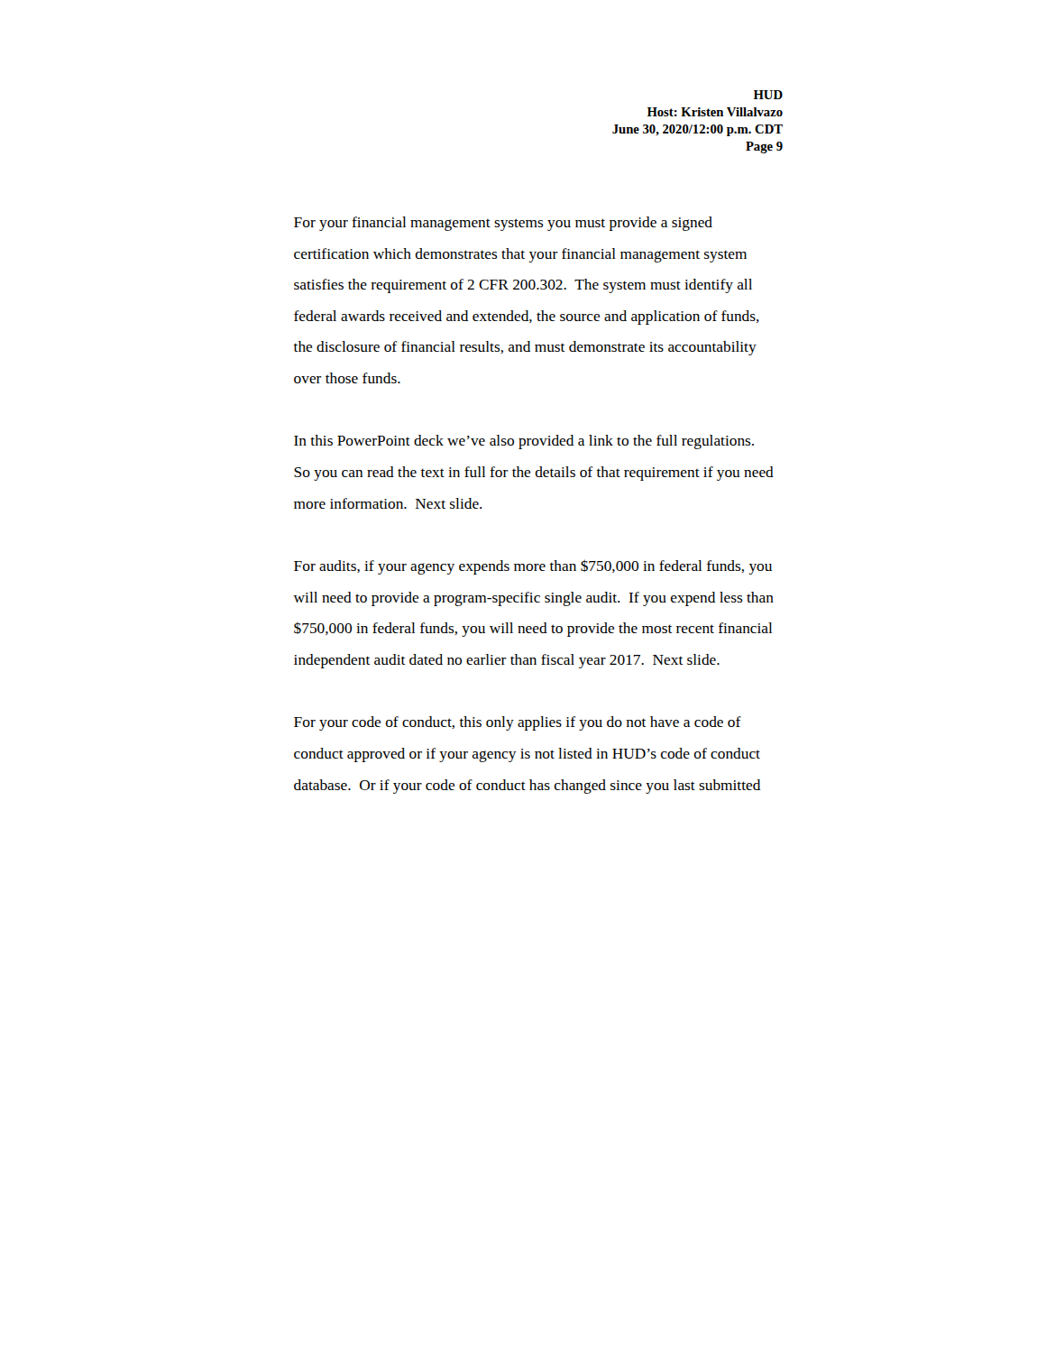HUD
Host: Kristen Villalvazo
June 30, 2020/12:00 p.m. CDT
Page 9
For your financial management systems you must provide a signed certification which demonstrates that your financial management system satisfies the requirement of 2 CFR 200.302. The system must identify all federal awards received and extended, the source and application of funds, the disclosure of financial results, and must demonstrate its accountability over those funds.
In this PowerPoint deck we’ve also provided a link to the full regulations. So you can read the text in full for the details of that requirement if you need more information. Next slide.
For audits, if your agency expends more than $750,000 in federal funds, you will need to provide a program-specific single audit. If you expend less than $750,000 in federal funds, you will need to provide the most recent financial independent audit dated no earlier than fiscal year 2017. Next slide.
For your code of conduct, this only applies if you do not have a code of conduct approved or if your agency is not listed in HUD’s code of conduct database. Or if your code of conduct has changed since you last submitted